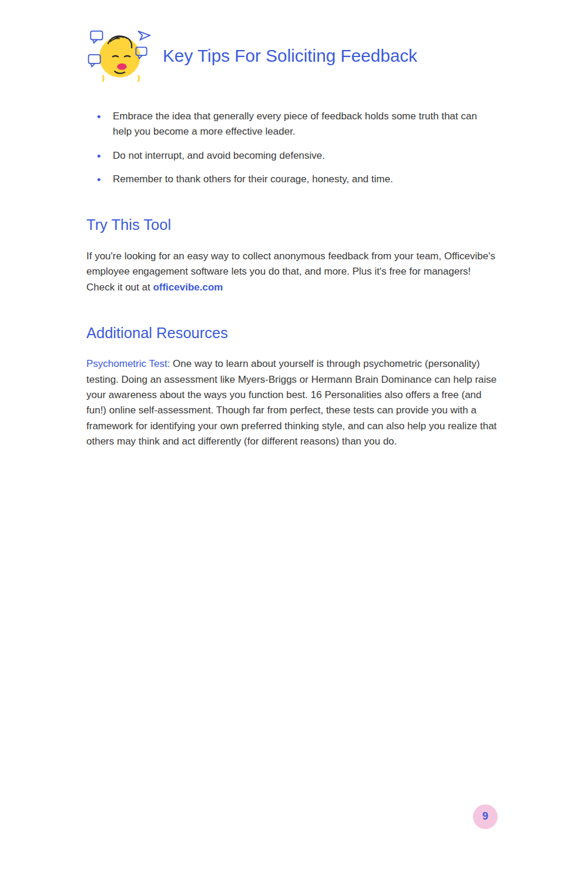Key Tips For Soliciting Feedback
Embrace the idea that generally every piece of feedback holds some truth that can help you become a more effective leader.
Do not interrupt, and avoid becoming defensive.
Remember to thank others for their courage, honesty, and time.
Try This Tool
If you're looking for an easy way to collect anonymous feedback from your team, Officevibe's employee engagement software lets you do that, and more. Plus it's free for managers! Check it out at officevibe.com
Additional Resources
Psychometric Test: One way to learn about yourself is through psychometric (personality) testing. Doing an assessment like Myers-Briggs or Hermann Brain Dominance can help raise your awareness about the ways you function best. 16 Personalities also offers a free (and fun!) online self-assessment. Though far from perfect, these tests can provide you with a framework for identifying your own preferred thinking style, and can also help you realize that others may think and act differently (for different reasons) than you do.
9